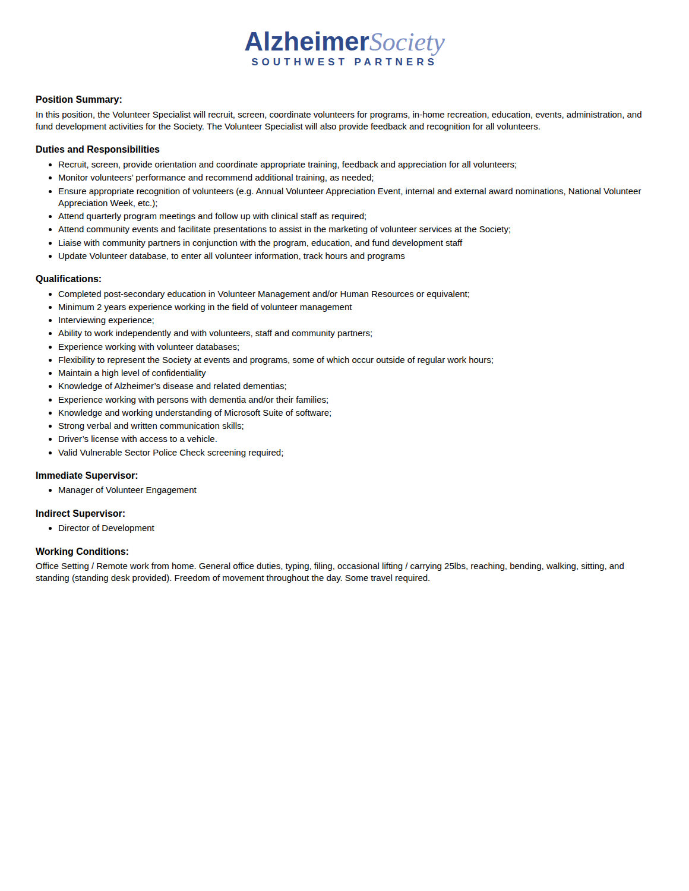Alzheimer Society
SOUTHWEST PARTNERS
Position Summary:
In this position, the Volunteer Specialist will recruit, screen, coordinate volunteers for programs, in-home recreation, education, events, administration, and fund development activities for the Society. The Volunteer Specialist will also provide feedback and recognition for all volunteers.
Duties and Responsibilities
Recruit, screen, provide orientation and coordinate appropriate training, feedback and appreciation for all volunteers;
Monitor volunteers’ performance and recommend additional training, as needed;
Ensure appropriate recognition of volunteers (e.g. Annual Volunteer Appreciation Event, internal and external award nominations, National Volunteer Appreciation Week, etc.);
Attend quarterly program meetings and follow up with clinical staff as required;
Attend community events and facilitate presentations to assist in the marketing of volunteer services at the Society;
Liaise with community partners in conjunction with the program, education, and fund development staff
Update Volunteer database, to enter all volunteer information, track hours and programs
Qualifications:
Completed post-secondary education in Volunteer Management and/or Human Resources or equivalent;
Minimum 2 years experience working in the field of volunteer management
Interviewing experience;
Ability to work independently and with volunteers, staff and community partners;
Experience working with volunteer databases;
Flexibility to represent the Society at events and programs, some of which occur outside of regular work hours;
Maintain a high level of confidentiality
Knowledge of Alzheimer’s disease and related dementias;
Experience working with persons with dementia and/or their families;
Knowledge and working understanding of Microsoft Suite of software;
Strong verbal and written communication skills;
Driver’s license with access to a vehicle.
Valid Vulnerable Sector Police Check screening required;
Immediate Supervisor:
Manager of Volunteer Engagement
Indirect Supervisor:
Director of Development
Working Conditions:
Office Setting / Remote work from home. General office duties, typing, filing, occasional lifting / carrying 25lbs, reaching, bending, walking, sitting, and standing (standing desk provided). Freedom of movement throughout the day. Some travel required.